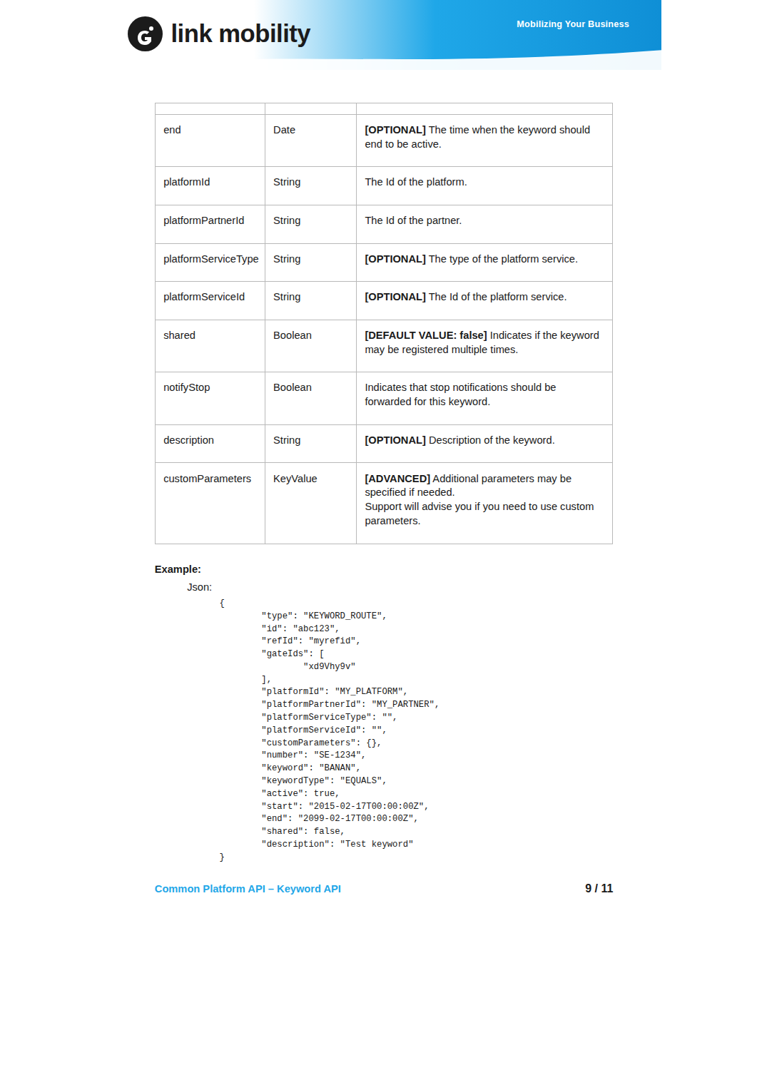link mobility
Mobilizing Your Business
| end | Date | [OPTIONAL] The time when the keyword should end to be active. |
| platformId | String | The Id of the platform. |
| platformPartnerId | String | The Id of the partner. |
| platformServiceType | String | [OPTIONAL] The type of the platform service. |
| platformServiceId | String | [OPTIONAL] The Id of the platform service. |
| shared | Boolean | [DEFAULT VALUE: false] Indicates if the keyword may be registered multiple times. |
| notifyStop | Boolean | Indicates that stop notifications should be forwarded for this keyword. |
| description | String | [OPTIONAL] Description of the keyword. |
| customParameters | KeyValue | [ADVANCED] Additional parameters may be specified if needed. Support will advise you if you need to use custom parameters. |
Example:
Json:
{
        "type": "KEYWORD_ROUTE",
        "id": "abc123",
        "refId": "myrefid",
        "gateIds": [
                "xd9Vhy9v"
        ],
        "platformId": "MY_PLATFORM",
        "platformPartnerId": "MY_PARTNER",
        "platformServiceType": "",
        "platformServiceId": "",
        "customParameters": {},
        "number": "SE-1234",
        "keyword": "BANAN",
        "keywordType": "EQUALS",
        "active": true,
        "start": "2015-02-17T00:00:00Z",
        "end": "2099-02-17T00:00:00Z",
        "shared": false,
        "description": "Test keyword"
}
Common Platform API – Keyword API
9 / 11